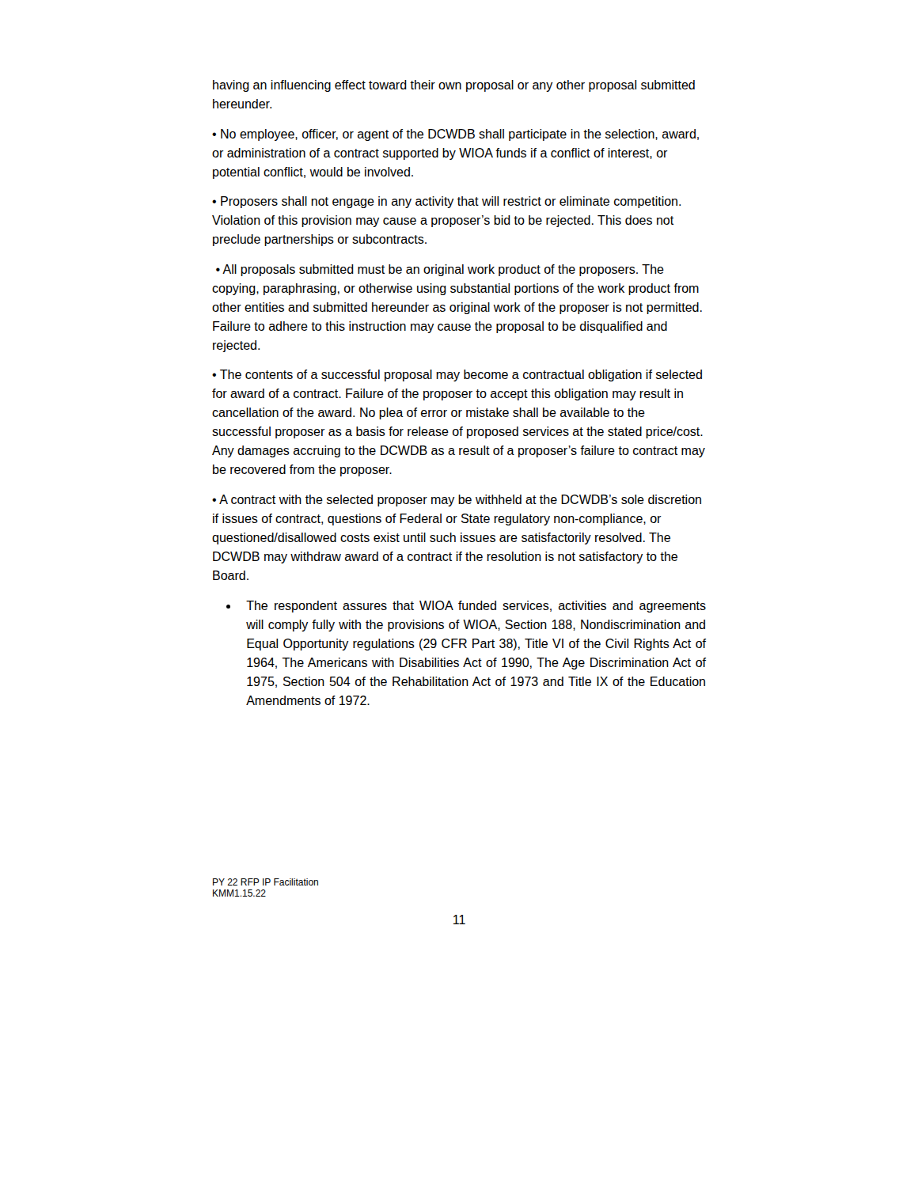having an influencing effect toward their own proposal or any other proposal submitted hereunder.
• No employee, officer, or agent of the DCWDB shall participate in the selection, award, or administration of a contract supported by WIOA funds if a conflict of interest, or potential conflict, would be involved.
• Proposers shall not engage in any activity that will restrict or eliminate competition. Violation of this provision may cause a proposer’s bid to be rejected. This does not preclude partnerships or subcontracts.
• All proposals submitted must be an original work product of the proposers. The copying, paraphrasing, or otherwise using substantial portions of the work product from other entities and submitted hereunder as original work of the proposer is not permitted. Failure to adhere to this instruction may cause the proposal to be disqualified and rejected.
• The contents of a successful proposal may become a contractual obligation if selected for award of a contract. Failure of the proposer to accept this obligation may result in cancellation of the award. No plea of error or mistake shall be available to the successful proposer as a basis for release of proposed services at the stated price/cost. Any damages accruing to the DCWDB as a result of a proposer’s failure to contract may be recovered from the proposer.
• A contract with the selected proposer may be withheld at the DCWDB’s sole discretion if issues of contract, questions of Federal or State regulatory non-compliance, or questioned/disallowed costs exist until such issues are satisfactorily resolved. The DCWDB may withdraw award of a contract if the resolution is not satisfactory to the Board.
The respondent assures that WIOA funded services, activities and agreements will comply fully with the provisions of WIOA, Section 188, Nondiscrimination and Equal Opportunity regulations (29 CFR Part 38), Title VI of the Civil Rights Act of 1964, The Americans with Disabilities Act of 1990, The Age Discrimination Act of 1975, Section 504 of the Rehabilitation Act of 1973 and Title IX of the Education Amendments of 1972.
PY 22 RFP IP Facilitation
KMM1.15.22
11